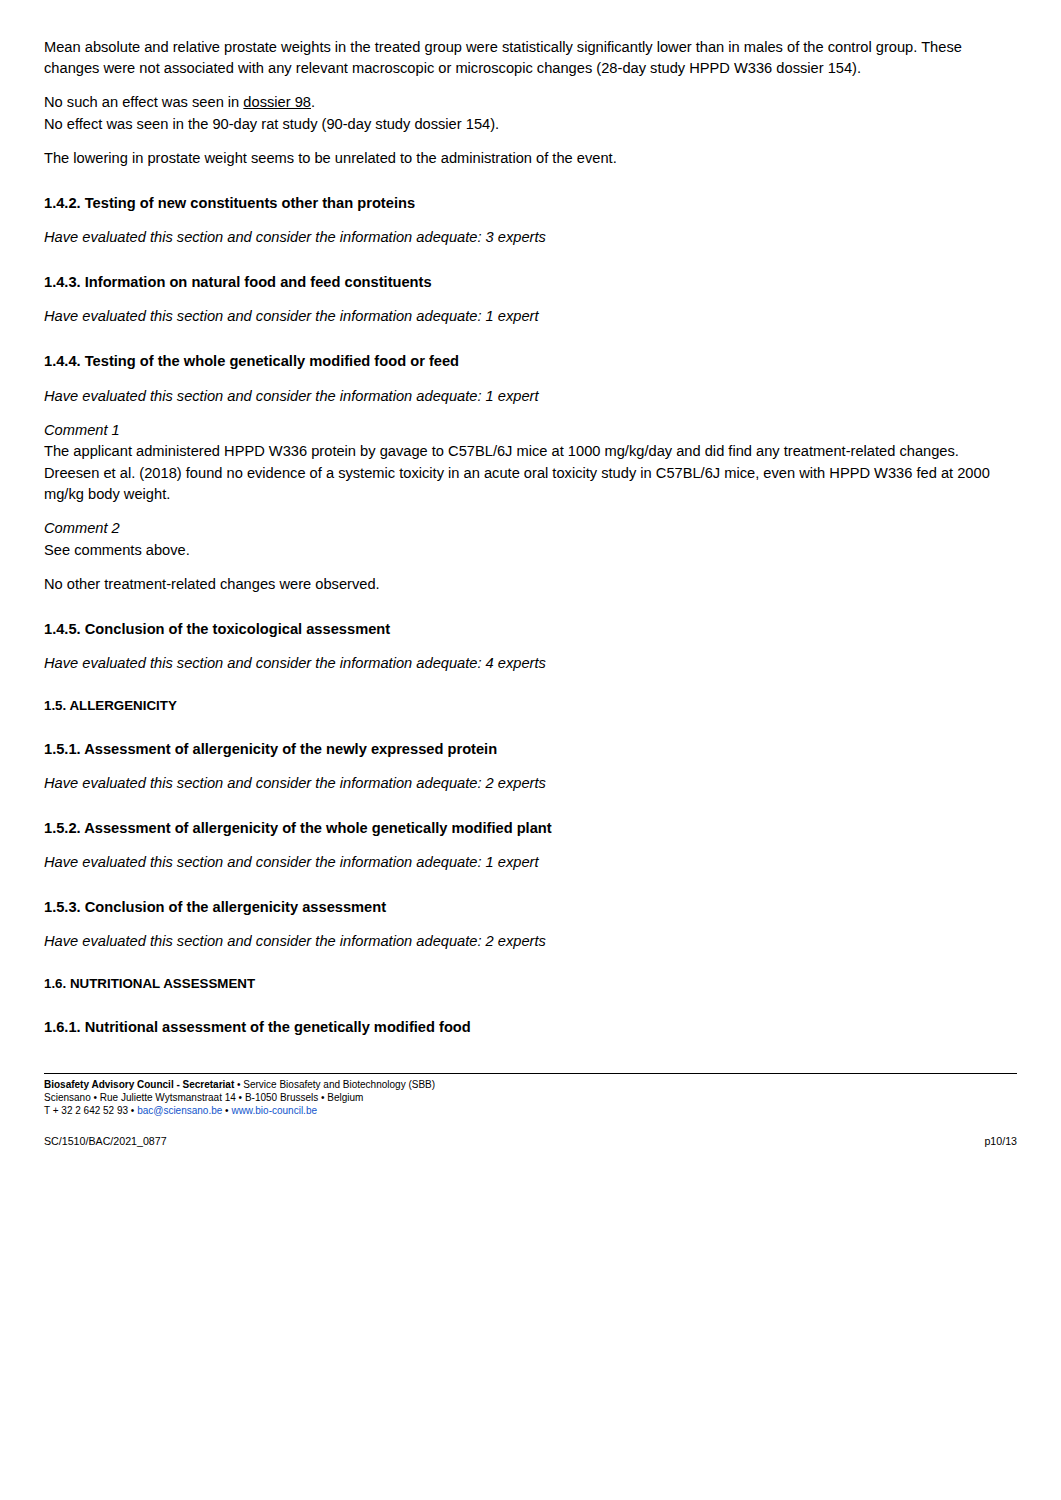Mean absolute and relative prostate weights in the treated group were statistically significantly lower than in males of the control group. These changes were not associated with any relevant macroscopic or microscopic changes (28-day study HPPD W336 dossier 154).
No such an effect was seen in dossier 98.
No effect was seen in the 90-day rat study (90-day study dossier 154).
The lowering in prostate weight seems to be unrelated to the administration of the event.
1.4.2. Testing of new constituents other than proteins
Have evaluated this section and consider the information adequate: 3 experts
1.4.3. Information on natural food and feed constituents
Have evaluated this section and consider the information adequate: 1 expert
1.4.4. Testing of the whole genetically modified food or feed
Have evaluated this section and consider the information adequate: 1 expert
Comment 1
The applicant administered HPPD W336 protein by gavage to C57BL/6J mice at 1000 mg/kg/day and did find any treatment-related changes. Dreesen et al. (2018) found no evidence of a systemic toxicity in an acute oral toxicity study in C57BL/6J mice, even with HPPD W336 fed at 2000 mg/kg body weight.
Comment 2
See comments above.
No other treatment-related changes were observed.
1.4.5. Conclusion of the toxicological assessment
Have evaluated this section and consider the information adequate: 4 experts
1.5. Allergenicity
1.5.1. Assessment of allergenicity of the newly expressed protein
Have evaluated this section and consider the information adequate: 2 experts
1.5.2. Assessment of allergenicity of the whole genetically modified plant
Have evaluated this section and consider the information adequate: 1 expert
1.5.3. Conclusion of the allergenicity assessment
Have evaluated this section and consider the information adequate: 2 experts
1.6. Nutritional assessment
1.6.1. Nutritional assessment of the genetically modified food
Biosafety Advisory Council - Secretariat • Service Biosafety and Biotechnology (SBB)
Sciensano • Rue Juliette Wytsmanstraat 14 • B-1050 Brussels • Belgium
T + 32 2 642 52 93 • bac@sciensano.be • www.bio-council.be
SC/1510/BAC/2021_0877 p10/13